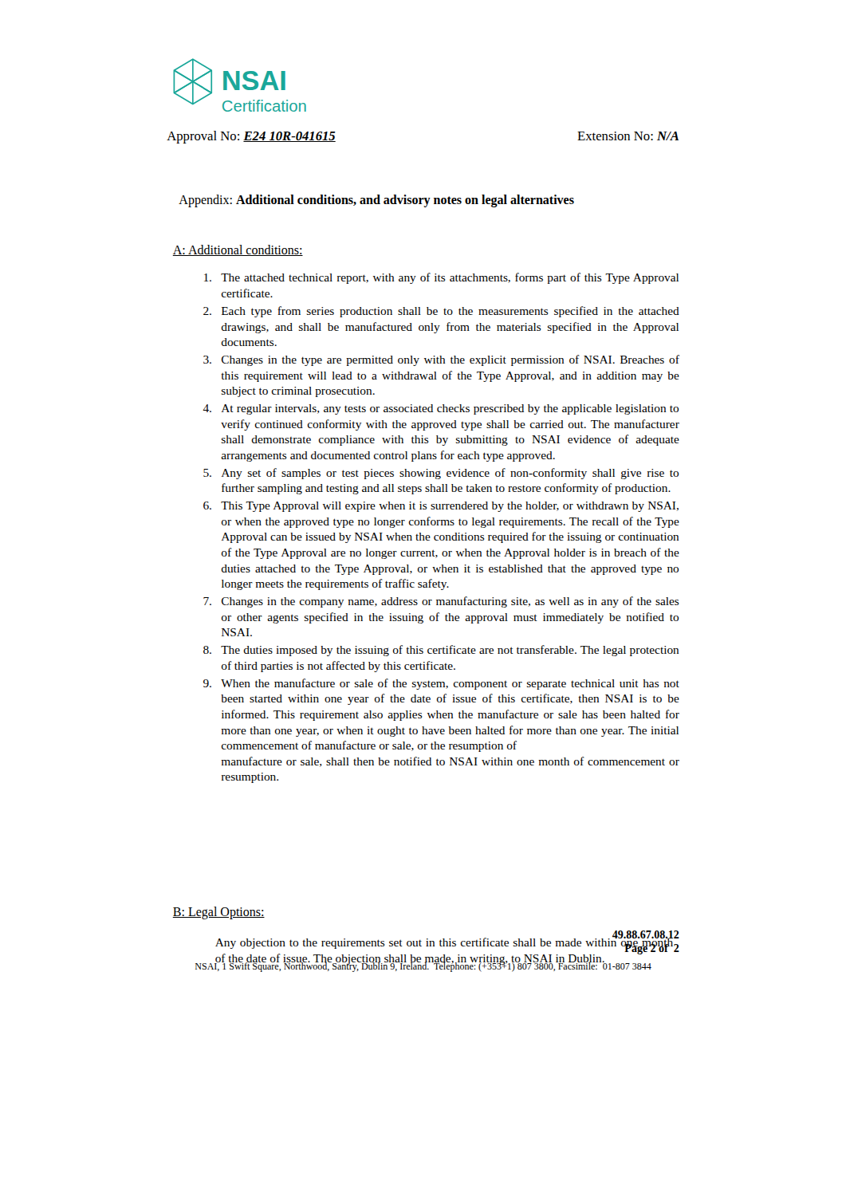NSAI Certification
Approval No: E24 10R-041615
Extension No: N/A
Appendix: Additional conditions, and advisory notes on legal alternatives
A: Additional conditions:
The attached technical report, with any of its attachments, forms part of this Type Approval certificate.
Each type from series production shall be to the measurements specified in the attached drawings, and shall be manufactured only from the materials specified in the Approval documents.
Changes in the type are permitted only with the explicit permission of NSAI. Breaches of this requirement will lead to a withdrawal of the Type Approval, and in addition may be subject to criminal prosecution.
At regular intervals, any tests or associated checks prescribed by the applicable legislation to verify continued conformity with the approved type shall be carried out. The manufacturer shall demonstrate compliance with this by submitting to NSAI evidence of adequate arrangements and documented control plans for each type approved.
Any set of samples or test pieces showing evidence of non-conformity shall give rise to further sampling and testing and all steps shall be taken to restore conformity of production.
This Type Approval will expire when it is surrendered by the holder, or withdrawn by NSAI, or when the approved type no longer conforms to legal requirements. The recall of the Type Approval can be issued by NSAI when the conditions required for the issuing or continuation of the Type Approval are no longer current, or when the Approval holder is in breach of the duties attached to the Type Approval, or when it is established that the approved type no longer meets the requirements of traffic safety.
Changes in the company name, address or manufacturing site, as well as in any of the sales or other agents specified in the issuing of the approval must immediately be notified to NSAI.
The duties imposed by the issuing of this certificate are not transferable. The legal protection of third parties is not affected by this certificate.
When the manufacture or sale of the system, component or separate technical unit has not been started within one year of the date of issue of this certificate, then NSAI is to be informed. This requirement also applies when the manufacture or sale has been halted for more than one year, or when it ought to have been halted for more than one year. The initial commencement of manufacture or sale, or the resumption of
manufacture or sale, shall then be notified to NSAI within one month of commencement or resumption.
B: Legal Options:
Any objection to the requirements set out in this certificate shall be made within one month of the date of issue. The objection shall be made, in writing, to NSAI in Dublin.
49.88.67.08.12
Page 2 of 2
NSAI, 1 Swift Square, Northwood, Santry, Dublin 9, Ireland. Telephone: (+353+1) 807 3800, Facsimile: 01-807 3844